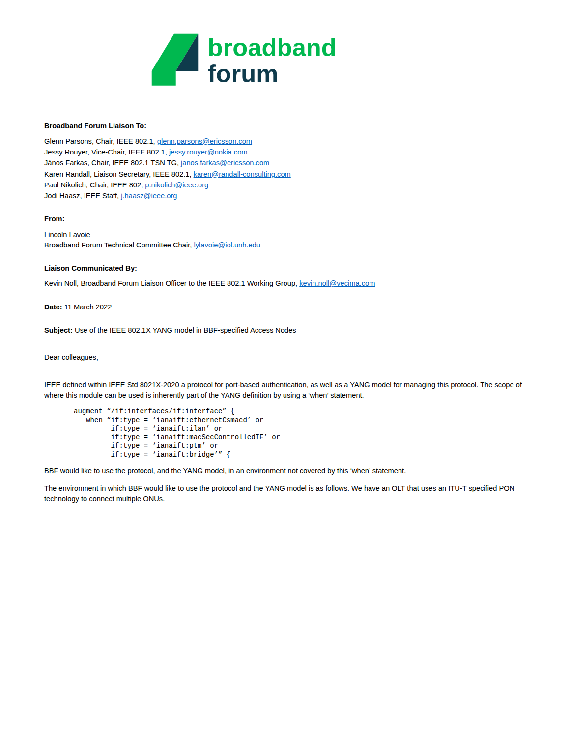broadband forum
Broadband Forum Liaison To:
Glenn Parsons, Chair, IEEE 802.1, glenn.parsons@ericsson.com
Jessy Rouyer, Vice-Chair, IEEE 802.1, jessy.rouyer@nokia.com
János Farkas, Chair, IEEE 802.1 TSN TG, janos.farkas@ericsson.com
Karen Randall, Liaison Secretary, IEEE 802.1, karen@randall-consulting.com
Paul Nikolich, Chair, IEEE 802, p.nikolich@ieee.org
Jodi Haasz, IEEE Staff, j.haasz@ieee.org
From:
Lincoln Lavoie
Broadband Forum Technical Committee Chair, lylavoie@iol.unh.edu
Liaison Communicated By:
Kevin Noll, Broadband Forum Liaison Officer to the IEEE 802.1 Working Group, kevin.noll@vecima.com
Date: 11 March 2022
Subject: Use of the IEEE 802.1X YANG model in BBF-specified Access Nodes
Dear colleagues,
IEEE defined within IEEE Std 8021X-2020 a protocol for port-based authentication, as well as a YANG model for managing this protocol. The scope of where this module can be used is inherently part of the YANG definition by using a ‘when’ statement.
augment “/if:interfaces/if:interface” {
   when “if:type = ‘ianaift:ethernetCsmacd’ or
         if:type = ‘ianaift:ilan’ or
         if:type = ‘ianaift:macSecControlledIF’ or
         if:type = ‘ianaift:ptm’ or
         if:type = ‘ianaift:bridge’” {
BBF would like to use the protocol, and the YANG model, in an environment not covered by this ‘when’ statement.
The environment in which BBF would like to use the protocol and the YANG model is as follows. We have an OLT that uses an ITU-T specified PON technology to connect multiple ONUs.